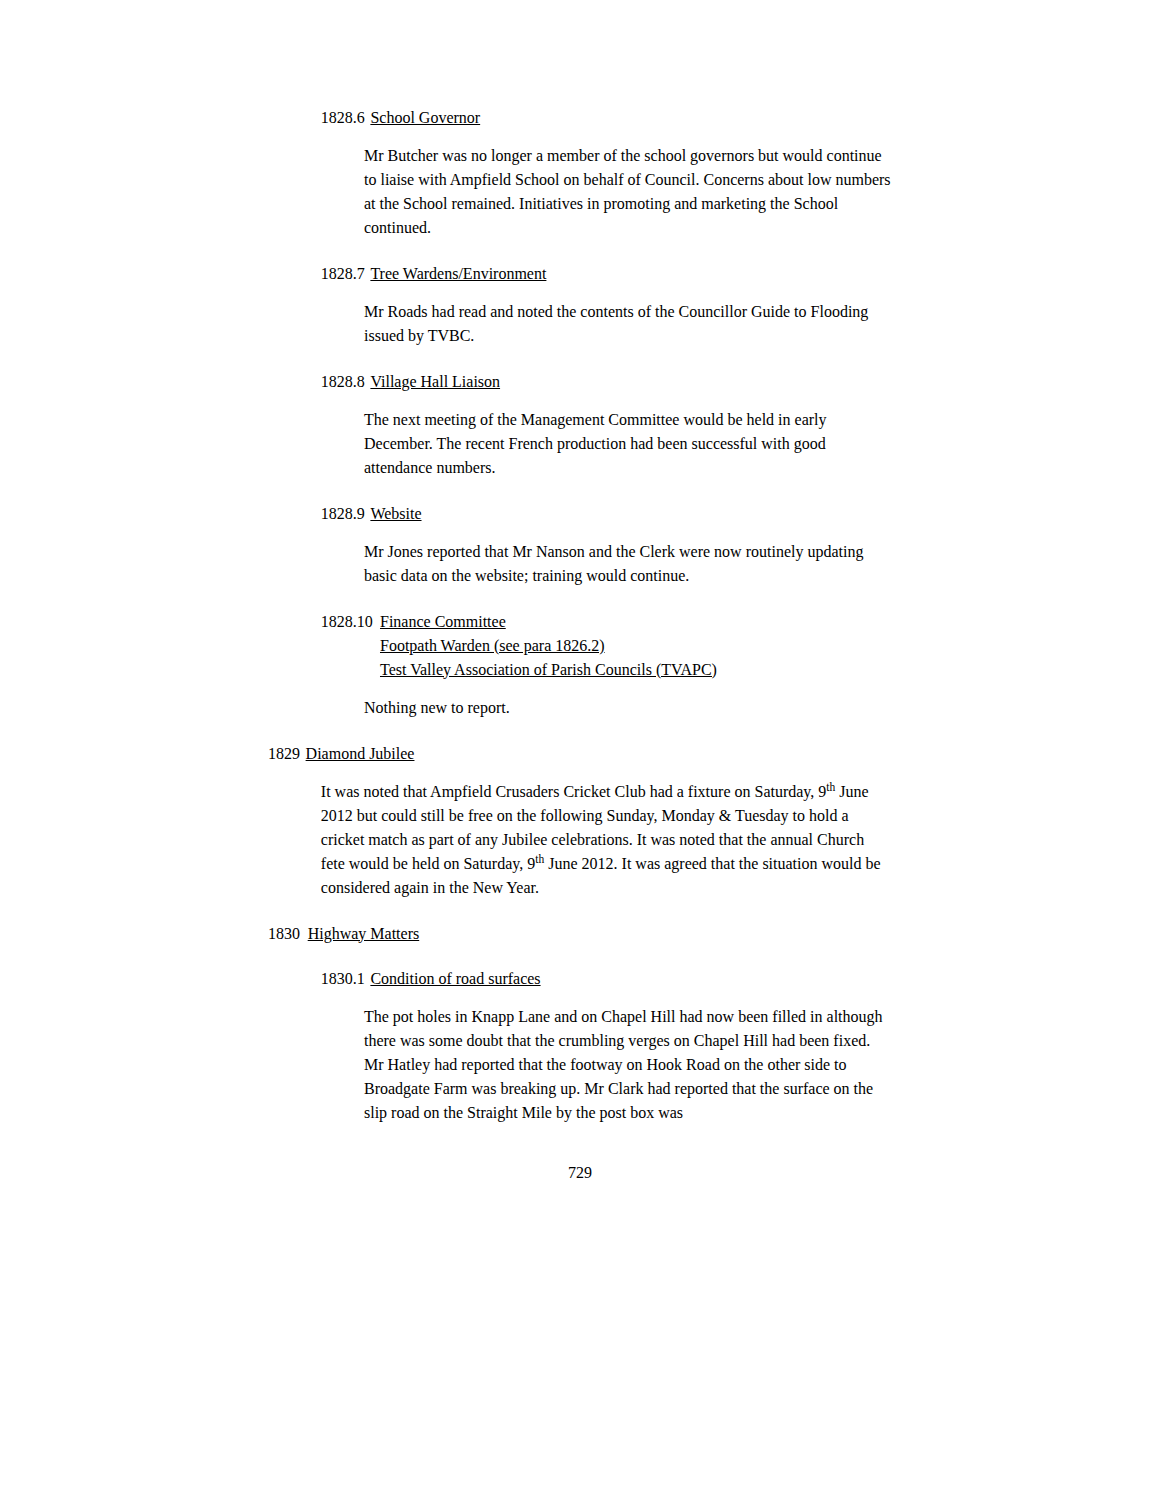1828.6 School Governor
Mr Butcher was no longer a member of the school governors but would continue to liaise with Ampfield School on behalf of Council. Concerns about low numbers at the School remained. Initiatives in promoting and marketing the School continued.
1828.7 Tree Wardens/Environment
Mr Roads had read and noted the contents of the Councillor Guide to Flooding issued by TVBC.
1828.8 Village Hall Liaison
The next meeting of the Management Committee would be held in early December. The recent French production had been successful with good attendance numbers.
1828.9 Website
Mr Jones reported that Mr Nanson and the Clerk were now routinely updating basic data on the website; training would continue.
1828.10
Finance Committee
Footpath Warden (see para 1826.2)
Test Valley Association of Parish Councils (TVAPC)
Nothing new to report.
1829 Diamond Jubilee
It was noted that Ampfield Crusaders Cricket Club had a fixture on Saturday, 9th June 2012 but could still be free on the following Sunday, Monday & Tuesday to hold a cricket match as part of any Jubilee celebrations. It was noted that the annual Church fete would be held on Saturday, 9th June 2012. It was agreed that the situation would be considered again in the New Year.
1830 Highway Matters
1830.1 Condition of road surfaces
The pot holes in Knapp Lane and on Chapel Hill had now been filled in although there was some doubt that the crumbling verges on Chapel Hill had been fixed. Mr Hatley had reported that the footway on Hook Road on the other side to Broadgate Farm was breaking up. Mr Clark had reported that the surface on the slip road on the Straight Mile by the post box was
729